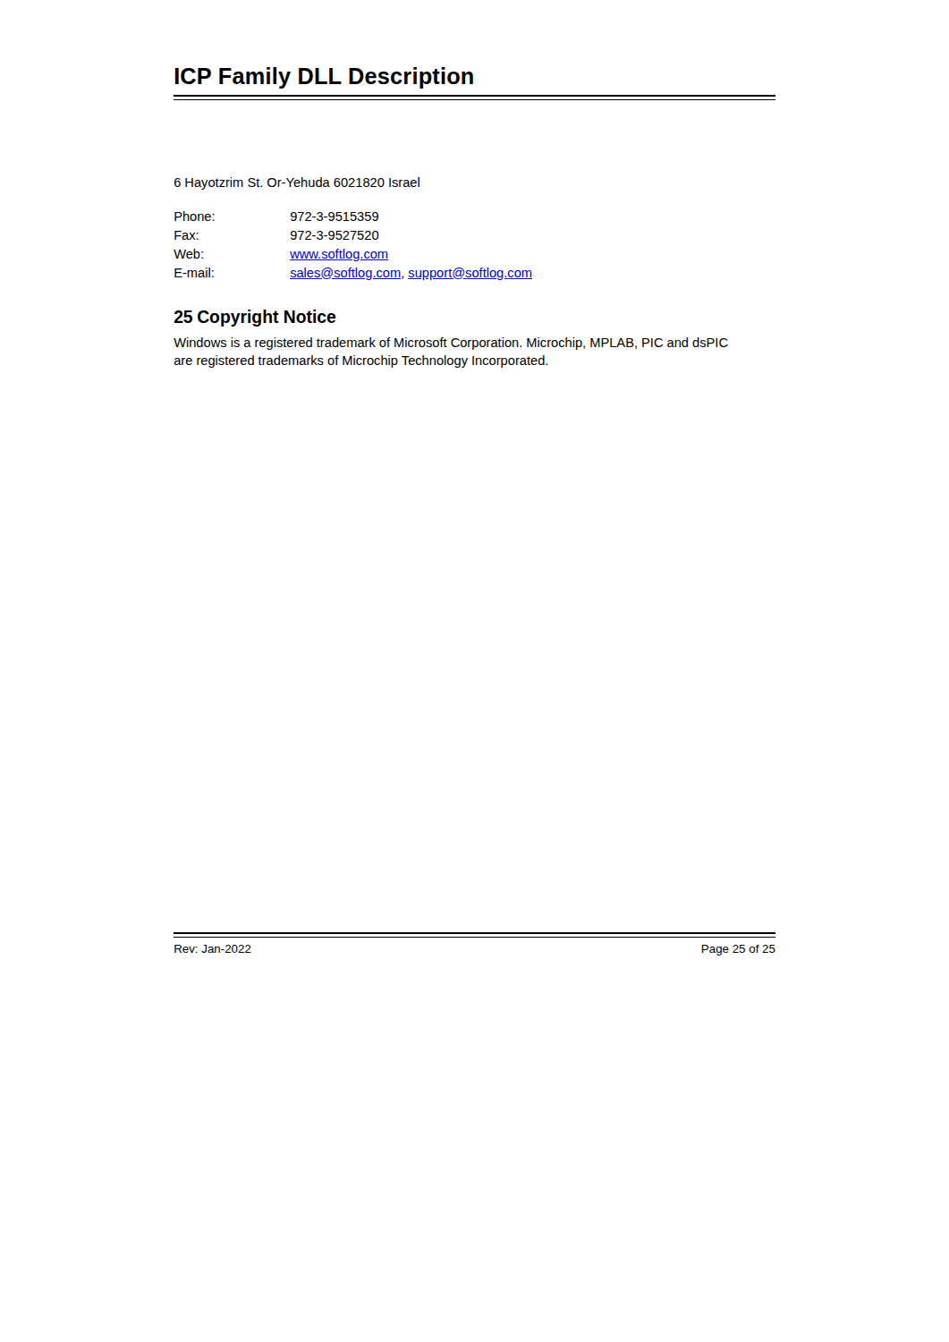ICP Family DLL Description
6 Hayotzrim St. Or-Yehuda 6021820 Israel
| Phone: | 972-3-9515359 |
| Fax: | 972-3-9527520 |
| Web: | www.softlog.com |
| E-mail: | sales@softlog.com , support@softlog.com |
25 Copyright Notice
Windows is a registered trademark of Microsoft Corporation. Microchip, MPLAB, PIC and dsPIC are registered trademarks of Microchip Technology Incorporated.
Rev: Jan-2022 Page 25 of 25